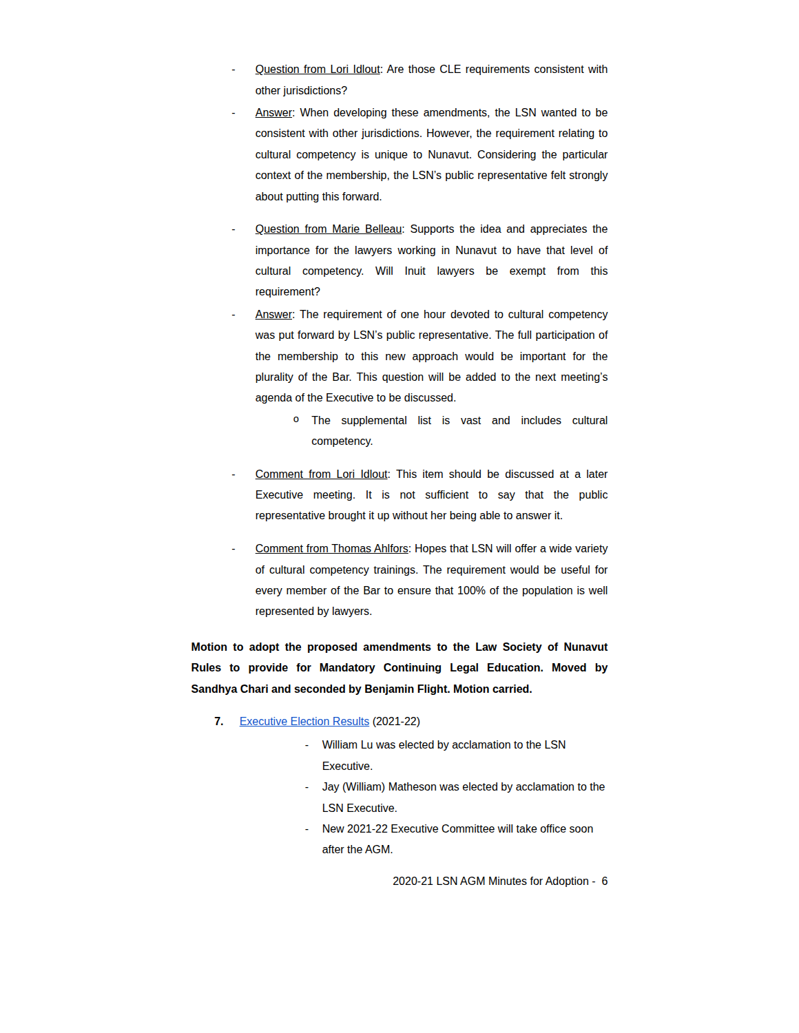Question from Lori Idlout: Are those CLE requirements consistent with other jurisdictions?
Answer: When developing these amendments, the LSN wanted to be consistent with other jurisdictions. However, the requirement relating to cultural competency is unique to Nunavut. Considering the particular context of the membership, the LSN’s public representative felt strongly about putting this forward.
Question from Marie Belleau: Supports the idea and appreciates the importance for the lawyers working in Nunavut to have that level of cultural competency. Will Inuit lawyers be exempt from this requirement?
Answer: The requirement of one hour devoted to cultural competency was put forward by LSN’s public representative. The full participation of the membership to this new approach would be important for the plurality of the Bar. This question will be added to the next meeting’s agenda of the Executive to be discussed.
The supplemental list is vast and includes cultural competency.
Comment from Lori Idlout: This item should be discussed at a later Executive meeting. It is not sufficient to say that the public representative brought it up without her being able to answer it.
Comment from Thomas Ahlfors: Hopes that LSN will offer a wide variety of cultural competency trainings. The requirement would be useful for every member of the Bar to ensure that 100% of the population is well represented by lawyers.
Motion to adopt the proposed amendments to the Law Society of Nunavut Rules to provide for Mandatory Continuing Legal Education. Moved by Sandhya Chari and seconded by Benjamin Flight. Motion carried.
7. Executive Election Results (2021-22)
William Lu was elected by acclamation to the LSN Executive.
Jay (William) Matheson was elected by acclamation to the LSN Executive.
New 2021-22 Executive Committee will take office soon after the AGM.
2020-21 LSN AGM Minutes for Adoption - 6